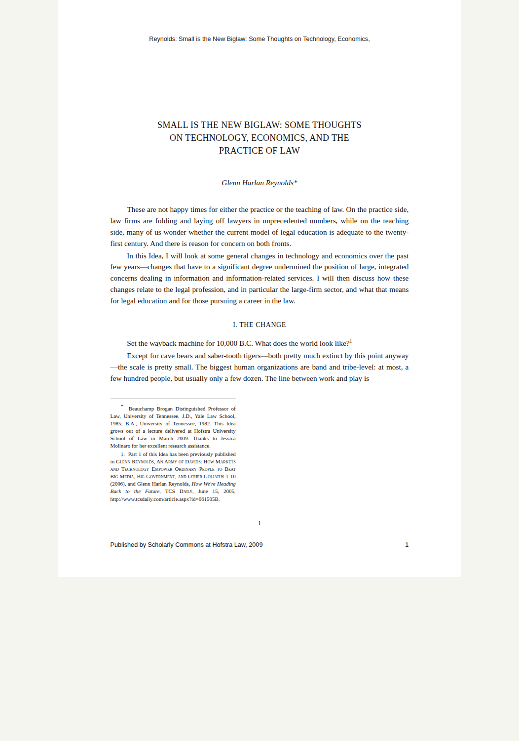Reynolds: Small is the New Biglaw: Some Thoughts on Technology, Economics,
Small is the New Biglaw: Some Thoughts
on Technology, Economics, and the
Practice of Law
Glenn Harlan Reynolds*
These are not happy times for either the practice or the teaching of law. On the practice side, law firms are folding and laying off lawyers in unprecedented numbers, while on the teaching side, many of us wonder whether the current model of legal education is adequate to the twenty-first century. And there is reason for concern on both fronts.
In this Idea, I will look at some general changes in technology and economics over the past few years—changes that have to a significant degree undermined the position of large, integrated concerns dealing in information and information-related services. I will then discuss how these changes relate to the legal profession, and in particular the large-firm sector, and what that means for legal education and for those pursuing a career in the law.
I. The Change
Set the wayback machine for 10,000 B.C. What does the world look like?1
Except for cave bears and saber-tooth tigers—both pretty much extinct by this point anyway—the scale is pretty small. The biggest human organizations are band and tribe-level: at most, a few hundred people, but usually only a few dozen. The line between work and play is
* Beauchamp Brogan Distinguished Professor of Law, University of Tennessee. J.D., Yale Law School, 1985; B.A., University of Tennessee, 1982. This Idea grows out of a lecture delivered at Hofstra University School of Law in March 2009. Thanks to Jessica Molinaro for her excellent research assistance.
1. Part 1 of this Idea has been previously published in Glenn Reynolds, An Army of Davids: How Markets and Technology Empower Ordinary People to Beat Big Media, Big Government, and Other Goliaths 1-10 (2006), and Glenn Harlan Reynolds, How We're Heading Back to the Future, TCS Daily, June 15, 2005, http://www.tcsdaily.com/article.aspx?id=061505B.
1
Published by Scholarly Commons at Hofstra Law, 2009 1